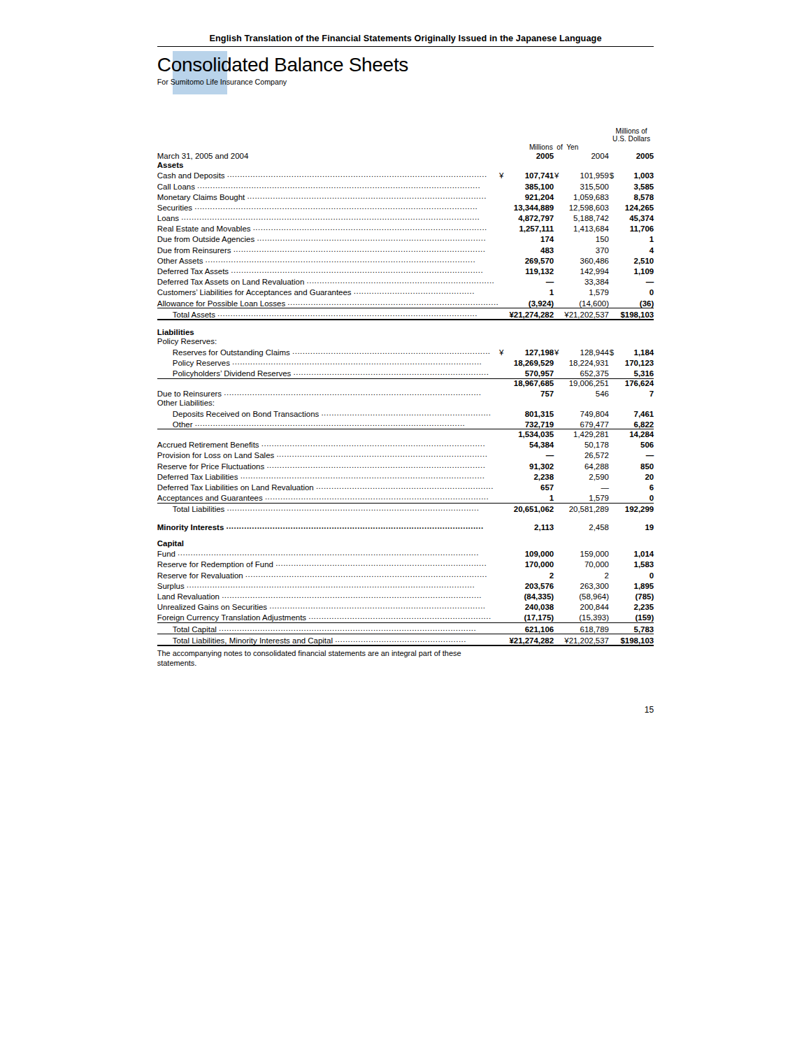English Translation of the Financial Statements Originally Issued in the Japanese Language
Consolidated Balance Sheets
For Sumitomo Life Insurance Company
| | | Millions of U.S. Dollars |
| | Millions of Yen | |
| March 31, 2005 and 2004 | 2005 | 2004 | 2005 |
| Assets | |
| Cash and Deposits ..................................................................................................... | ¥ | 107,741 | ¥ | 101,959 | $ | 1,003 |
| Call Loans .............................................................................................................. | | 385,100 | | 315,500 | | 3,585 |
| Monetary Claims Bought ............................................................................................. | | 921,204 | | 1,059,683 | | 8,578 |
| Securities .............................................................................................................. | | 13,344,889 | | 12,598,603 | | 124,265 |
| Loans .................................................................................................................... | | 4,872,797 | | 5,188,742 | | 45,374 |
| Real Estate and Movables ........................................................................................... | | 1,257,111 | | 1,413,684 | | 11,706 |
| Due from Outside Agencies ......................................................................................... | | 174 | | 150 | | 1 |
| Due from Reinsurers .................................................................................................. | | 483 | | 370 | | 4 |
| Other Assets ......................................................................................................... | | 269,570 | | 360,486 | | 2,510 |
| Deferred Tax Assets .................................................................................................. | | 119,132 | | 142,994 | | 1,109 |
| Deferred Tax Assets on Land Revaluation ......................................................................... | | — | | 33,384 | | — |
| Customers’ Liabilities for Acceptances and Guarantees ............................................... | | 1 | | 1,579 | | 0 |
| Allowance for Possible Loan Losses .................................................................................. | | (3,924) | | (14,600) | | (36) |
| Total Assets ..................................................................................................... | | ¥21,274,282 | | ¥21,202,537 | | $198,103 |
| Liabilities | |
| Policy Reserves: | |
| Reserves for Outstanding Claims ............................................................................. | ¥ | 127,198 | ¥ | 128,944 | $ | 1,184 |
| Policy Reserves ................................................................................................. | | 18,269,529 | | 18,224,931 | | 170,123 |
| Policyholders’ Dividend Reserves ............................................................................ | | 570,957 | | 652,375 | | 5,316 |
| | | 18,967,685 | | 19,006,251 | | 176,624 |
| Due to Reinsurers .................................................................................................... | | 757 | | 546 | | 7 |
| Other Liabilities: | |
| Deposits Received on Bond Transactions .................................................................. | | 801,315 | | 749,804 | | 7,461 |
| Other ......................................................................................................... | | 732,719 | | 679,477 | | 6,822 |
| | | 1,534,035 | | 1,429,281 | | 14,284 |
| Accrued Retirement Benefits ....................................................................................... | | 54,384 | | 50,178 | | 506 |
| Provision for Loss on Land Sales .................................................................................. | | — | | 26,572 | | — |
| Reserve for Price Fluctuations ..................................................................................... | | 91,302 | | 64,288 | | 850 |
| Deferred Tax Liabilities ............................................................................................... | | 2,238 | | 2,590 | | 20 |
| Deferred Tax Liabilities on Land Revaluation ..................................................................... | | 657 | | — | | 6 |
| Acceptances and Guarantees ....................................................................................... | | 1 | | 1,579 | | 0 |
| Total Liabilities .................................................................................................. | | 20,651,062 | | 20,581,289 | | 192,299 |
| Minority Interests .................................................................................................... | | 2,113 | | 2,458 | | 19 |
| Capital | |
| Fund ..................................................................................................................... | | 109,000 | | 159,000 | | 1,014 |
| Reserve for Redemption of Fund .................................................................................. | | 170,000 | | 70,000 | | 1,583 |
| Reserve for Revaluation .............................................................................................. | | 2 | | 2 | | 0 |
| Surplus ................................................................................................................ | | 203,576 | | 263,300 | | 1,895 |
| Land Revaluation ..................................................................................................... | | (84,335) | | (58,964) | | (785) |
| Unrealized Gains on Securities .................................................................................... | | 240,038 | | 200,844 | | 2,235 |
| Foreign Currency Translation Adjustments ....................................................................... | | (17,175) | | (15,393) | | (159) |
| Total Capital .................................................................................................... | | 621,106 | | 618,789 | | 5,783 |
| Total Liabilities, Minority Interests and Capital ................................................... | | ¥21,274,282 | | ¥21,202,537 | | $198,103 |
The accompanying notes to consolidated financial statements are an integral part of these
statements.
15